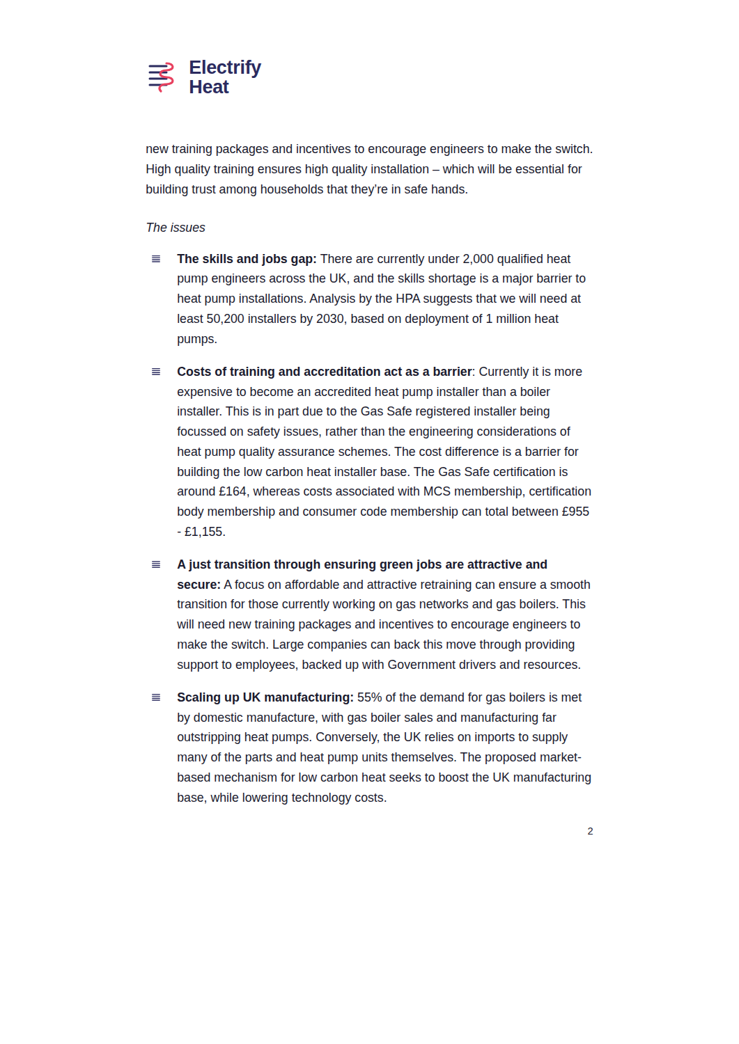Electrify Heat
new training packages and incentives to encourage engineers to make the switch. High quality training ensures high quality installation – which will be essential for building trust among households that they’re in safe hands.
The issues
The skills and jobs gap: There are currently under 2,000 qualified heat pump engineers across the UK, and the skills shortage is a major barrier to heat pump installations. Analysis by the HPA suggests that we will need at least 50,200 installers by 2030, based on deployment of 1 million heat pumps.
Costs of training and accreditation act as a barrier: Currently it is more expensive to become an accredited heat pump installer than a boiler installer. This is in part due to the Gas Safe registered installer being focussed on safety issues, rather than the engineering considerations of heat pump quality assurance schemes. The cost difference is a barrier for building the low carbon heat installer base. The Gas Safe certification is around £164, whereas costs associated with MCS membership, certification body membership and consumer code membership can total between £955 - £1,155.
A just transition through ensuring green jobs are attractive and secure: A focus on affordable and attractive retraining can ensure a smooth transition for those currently working on gas networks and gas boilers. This will need new training packages and incentives to encourage engineers to make the switch. Large companies can back this move through providing support to employees, backed up with Government drivers and resources.
Scaling up UK manufacturing: 55% of the demand for gas boilers is met by domestic manufacture, with gas boiler sales and manufacturing far outstripping heat pumps. Conversely, the UK relies on imports to supply many of the parts and heat pump units themselves. The proposed market-based mechanism for low carbon heat seeks to boost the UK manufacturing base, while lowering technology costs.
2